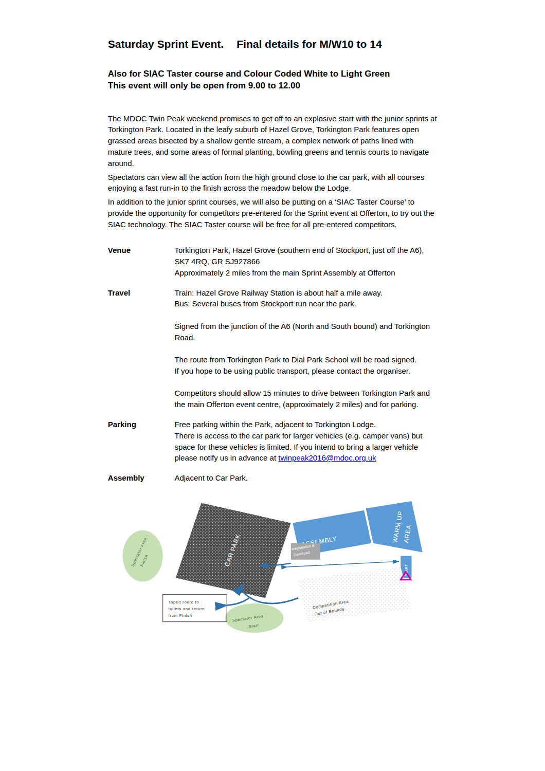Saturday Sprint Event. Final details for M/W10 to 14
Also for SIAC Taster course and Colour Coded White to Light Green
This event will only be open from 9.00 to 12.00
The MDOC Twin Peak weekend promises to get off to an explosive start with the junior sprints at Torkington Park. Located in the leafy suburb of Hazel Grove, Torkington Park features open grassed areas bisected by a shallow gentle stream, a complex network of paths lined with mature trees, and some areas of formal planting, bowling greens and tennis courts to navigate around.
Spectators can view all the action from the high ground close to the car park, with all courses enjoying a fast run-in to the finish across the meadow below the Lodge.
In addition to the junior sprint courses, we will also be putting on a ‘SIAC Taster Course’ to provide the opportunity for competitors pre-entered for the Sprint event at Offerton, to try out the SIAC technology. The SIAC Taster course will be free for all pre-entered competitors.
| Venue | Torkington Park, Hazel Grove (southern end of Stockport, just off the A6), SK7 4RQ, GR SJ927866 Approximately 2 miles from the main Sprint Assembly at Offerton |
| Travel | Train: Hazel Grove Railway Station is about half a mile away. Bus: Several buses from Stockport run near the park. Signed from the junction of the A6 (North and South bound) and Torkington Road. The route from Torkington Park to Dial Park School will be road signed. If you hope to be using public transport, please contact the organiser. Competitors should allow 15 minutes to drive between Torkington Park and the main Offerton event centre, (approximately 2 miles) and for parking. |
| Parking | Free parking within the Park, adjacent to Torkington Lodge. There is access to the car park for larger vehicles (e.g. camper vans) but space for these vehicles is limited. If you intend to bring a larger vehicle please notify us in advance at twinpeak2016@mdoc.org.uk |
| Assembly | Adjacent to Car Park. |
CAR PARK ASSEMBLY WARM UP AREA Registration & Download START Competition Area Out of Bounds 100m Spectator Area - Finish Spectator Area - Start Taped route to toilets and return from Finish